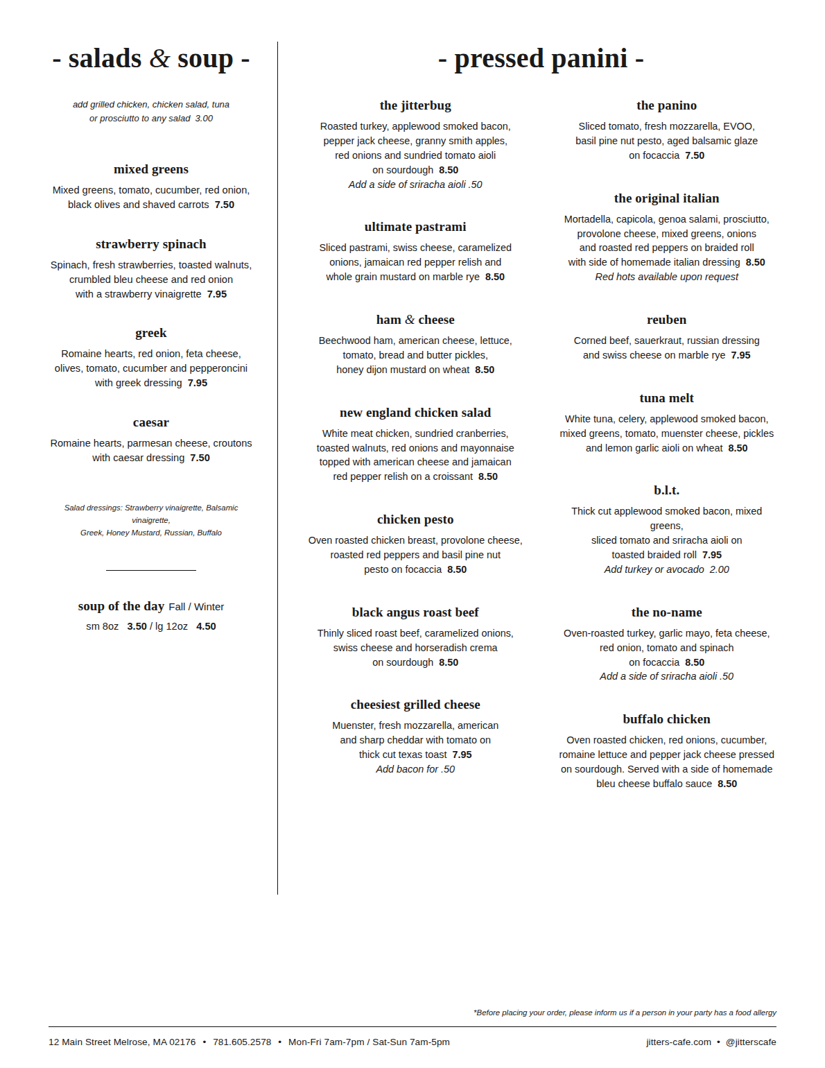- salads & soup -
add grilled chicken, chicken salad, tuna
or prosciutto to any salad 3.00
mixed greens
Mixed greens, tomato, cucumber, red onion,
black olives and shaved carrots 7.50
strawberry spinach
Spinach, fresh strawberries, toasted walnuts,
crumbled bleu cheese and red onion
with a strawberry vinaigrette 7.95
greek
Romaine hearts, red onion, feta cheese,
olives, tomato, cucumber and pepperoncini
with greek dressing 7.95
caesar
Romaine hearts, parmesan cheese, croutons
with caesar dressing 7.50
Salad dressings: Strawberry vinaigrette, Balsamic vinaigrette,
Greek, Honey Mustard, Russian, Buffalo
soup of the day
Fall / Winter
sm 8oz 3.50 / lg 12oz 4.50
- pressed panini -
the jitterbug
Roasted turkey, applewood smoked bacon,
pepper jack cheese, granny smith apples,
red onions and sundried tomato aioli
on sourdough 8.50
Add a side of sriracha aioli .50
ultimate pastrami
Sliced pastrami, swiss cheese, caramelized
onions, jamaican red pepper relish and
whole grain mustard on marble rye 8.50
ham & cheese
Beechwood ham, american cheese, lettuce,
tomato, bread and butter pickles,
honey dijon mustard on wheat 8.50
new england chicken salad
White meat chicken, sundried cranberries,
toasted walnuts, red onions and mayonnaise
topped with american cheese and jamaican
red pepper relish on a croissant 8.50
chicken pesto
Oven roasted chicken breast, provolone cheese,
roasted red peppers and basil pine nut
pesto on focaccia 8.50
black angus roast beef
Thinly sliced roast beef, caramelized onions,
swiss cheese and horseradish crema
on sourdough 8.50
cheesiest grilled cheese
Muenster, fresh mozzarella, american
and sharp cheddar with tomato on
thick cut texas toast 7.95
Add bacon for .50
the panino
Sliced tomato, fresh mozzarella, EVOO,
basil pine nut pesto, aged balsamic glaze
on focaccia 7.50
the original italian
Mortadella, capicola, genoa salami, prosciutto,
provolone cheese, mixed greens, onions
and roasted red peppers on braided roll
with side of homemade italian dressing 8.50
Red hots available upon request
reuben
Corned beef, sauerkraut, russian dressing
and swiss cheese on marble rye 7.95
tuna melt
White tuna, celery, applewood smoked bacon,
mixed greens, tomato, muenster cheese, pickles
and lemon garlic aioli on wheat 8.50
b.l.t.
Thick cut applewood smoked bacon, mixed greens,
sliced tomato and sriracha aioli on
toasted braided roll 7.95
Add turkey or avocado 2.00
the no-name
Oven-roasted turkey, garlic mayo, feta cheese,
red onion, tomato and spinach
on focaccia 8.50
Add a side of sriracha aioli .50
buffalo chicken
Oven roasted chicken, red onions, cucumber,
romaine lettuce and pepper jack cheese pressed
on sourdough. Served with a side of homemade
bleu cheese buffalo sauce 8.50
*Before placing your order, please inform us if a person in your party has a food allergy
12 Main Street Melrose, MA 02176 • 781.605.2578 • Mon-Fri 7am-7pm / Sat-Sun 7am-5pm
jitters-cafe.com • @jitterscafe